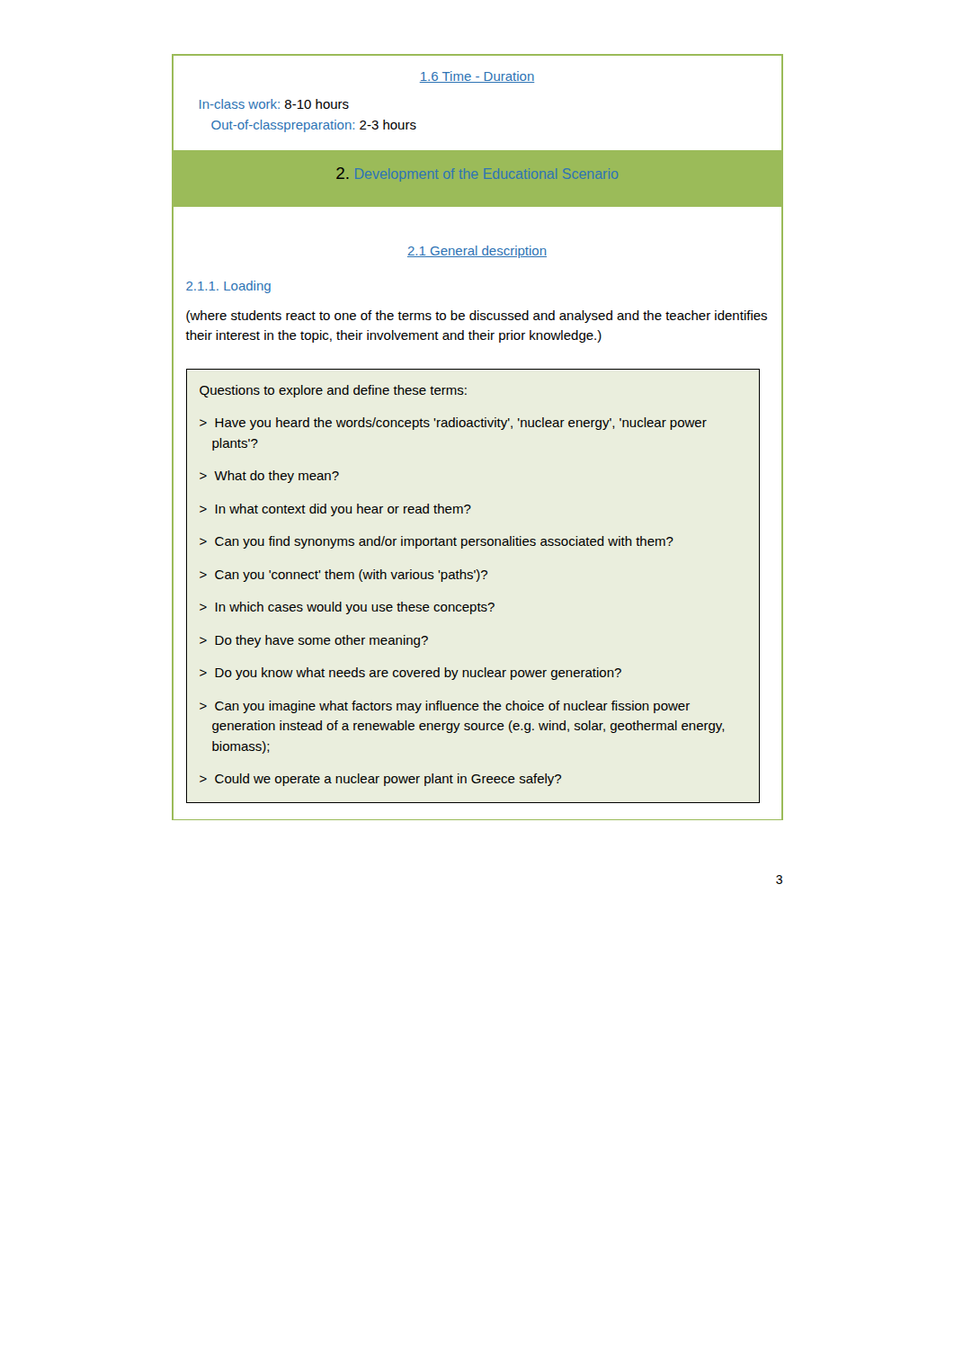1.6 Time - Duration
In-class work: 8-10 hours
Out-of-classpreparation: 2-3 hours
2. Development of the Educational Scenario
2.1 General description
2.1.1. Loading
(where students react to one of the terms to be discussed and analysed and the teacher identifies their interest in the topic, their involvement and their prior knowledge.)
Questions to explore and define these terms:
> Have you heard the words/concepts 'radioactivity', 'nuclear energy', 'nuclear power plants'?
> What do they mean?
> In what context did you hear or read them?
> Can you find synonyms and/or important personalities associated with them?
> Can you 'connect' them (with various 'paths')?
> In which cases would you use these concepts?
> Do they have some other meaning?
> Do you know what needs are covered by nuclear power generation?
> Can you imagine what factors may influence the choice of nuclear fission power generation instead of a renewable energy source (e.g. wind, solar, geothermal energy, biomass);
> Could we operate a nuclear power plant in Greece safely?
3